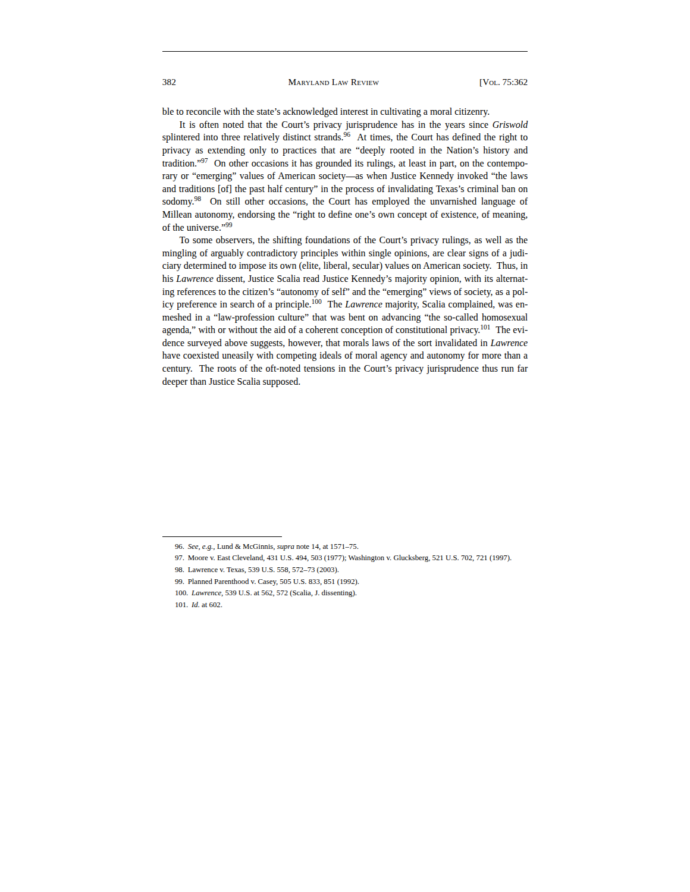382
Maryland Law Review
[Vol. 75:362
ble to reconcile with the state’s acknowledged interest in cultivating a moral citizenry.
It is often noted that the Court’s privacy jurisprudence has in the years since Griswold splintered into three relatively distinct strands.96 At times, the Court has defined the right to privacy as extending only to practices that are “deeply rooted in the Nation’s history and tradition.”97 On other occasions it has grounded its rulings, at least in part, on the contemporary or “emerging” values of American society—as when Justice Kennedy invoked “the laws and traditions [of] the past half century” in the process of invalidating Texas’s criminal ban on sodomy.98 On still other occasions, the Court has employed the unvarnished language of Millean autonomy, endorsing the “right to define one’s own concept of existence, of meaning, of the universe.”99
To some observers, the shifting foundations of the Court’s privacy rulings, as well as the mingling of arguably contradictory principles within single opinions, are clear signs of a judiciary determined to impose its own (elite, liberal, secular) values on American society. Thus, in his Lawrence dissent, Justice Scalia read Justice Kennedy’s majority opinion, with its alternating references to the citizen’s “autonomy of self” and the “emerging” views of society, as a policy preference in search of a principle.100 The Lawrence majority, Scalia complained, was enmeshed in a “law-profession culture” that was bent on advancing “the so-called homosexual agenda,” with or without the aid of a coherent conception of constitutional privacy.101 The evidence surveyed above suggests, however, that morals laws of the sort invalidated in Lawrence have coexisted uneasily with competing ideals of moral agency and autonomy for more than a century. The roots of the oft-noted tensions in the Court’s privacy jurisprudence thus run far deeper than Justice Scalia supposed.
96. See, e.g., Lund & McGinnis, supra note 14, at 1571–75.
97. Moore v. East Cleveland, 431 U.S. 494, 503 (1977); Washington v. Glucksberg, 521 U.S. 702, 721 (1997).
98. Lawrence v. Texas, 539 U.S. 558, 572–73 (2003).
99. Planned Parenthood v. Casey, 505 U.S. 833, 851 (1992).
100. Lawrence, 539 U.S. at 562, 572 (Scalia, J. dissenting).
101. Id. at 602.